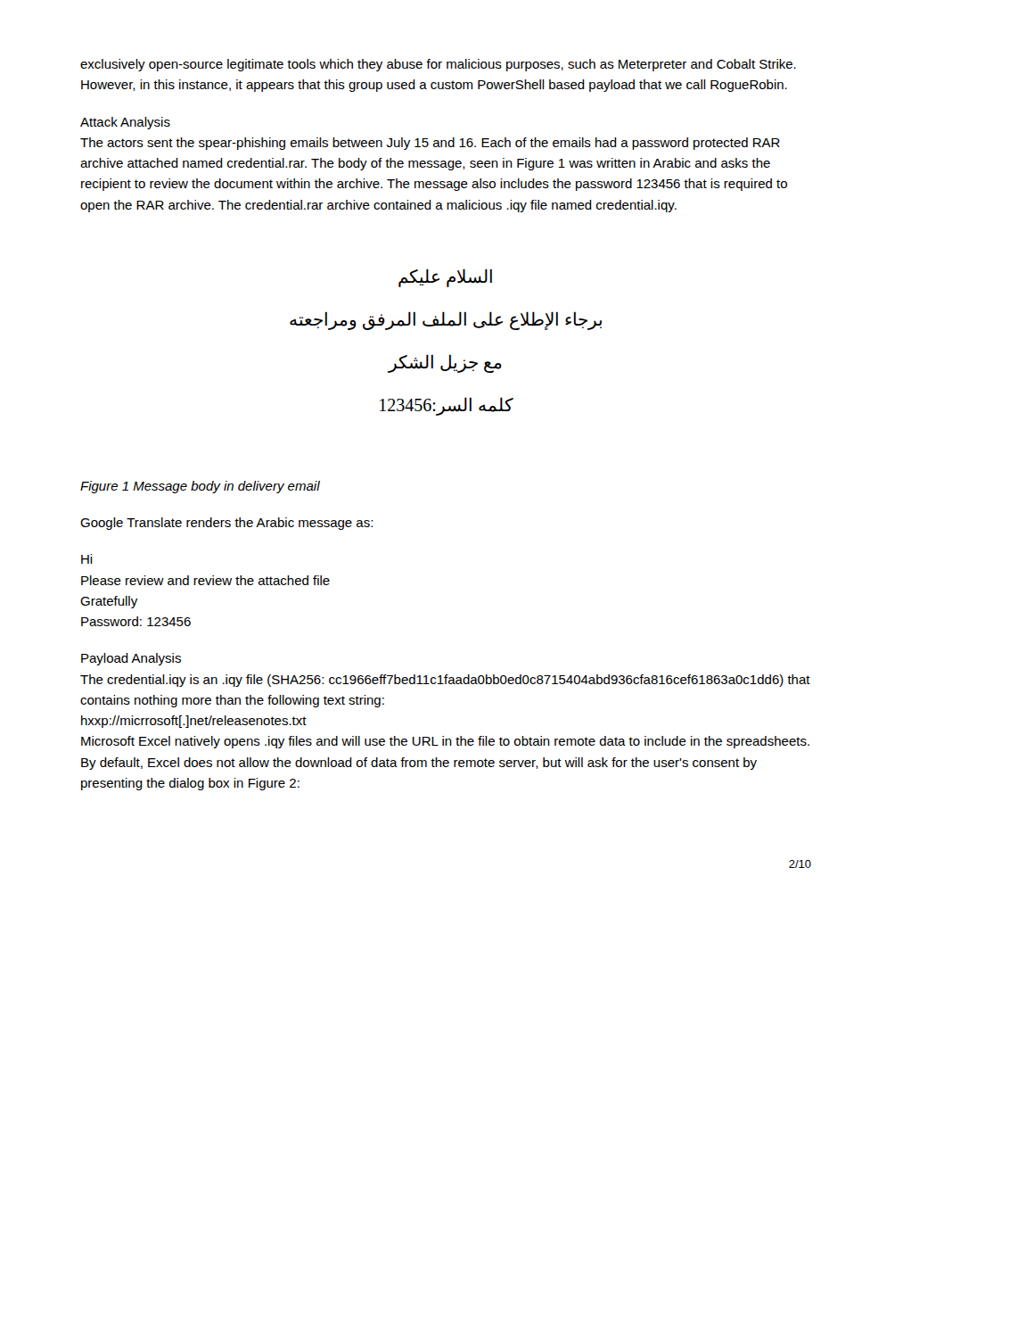exclusively open-source legitimate tools which they abuse for malicious purposes, such as Meterpreter and Cobalt Strike. However, in this instance, it appears that this group used a custom PowerShell based payload that we call RogueRobin.
Attack Analysis
The actors sent the spear-phishing emails between July 15 and 16. Each of the emails had a password protected RAR archive attached named credential.rar. The body of the message, seen in Figure 1 was written in Arabic and asks the recipient to review the document within the archive. The message also includes the password 123456 that is required to open the RAR archive. The credential.rar archive contained a malicious .iqy file named credential.iqy.
السلام عليكم برجاء الإطلاع على الملف المرفق ومراجعته مع جزيل الشكر كلمه السر:123456
Figure 1 Message body in delivery email
Google Translate renders the Arabic message as:
Hi
Please review and review the attached file
Gratefully
Password: 123456
Payload Analysis
The credential.iqy is an .iqy file (SHA256: cc1966eff7bed11c1faada0bb0ed0c8715404abd936cfa816cef61863a0c1dd6) that contains nothing more than the following text string:
hxxp://micrrosoft[.]net/releasenotes.txt
Microsoft Excel natively opens .iqy files and will use the URL in the file to obtain remote data to include in the spreadsheets. By default, Excel does not allow the download of data from the remote server, but will ask for the user's consent by presenting the dialog box in Figure 2:
2/10